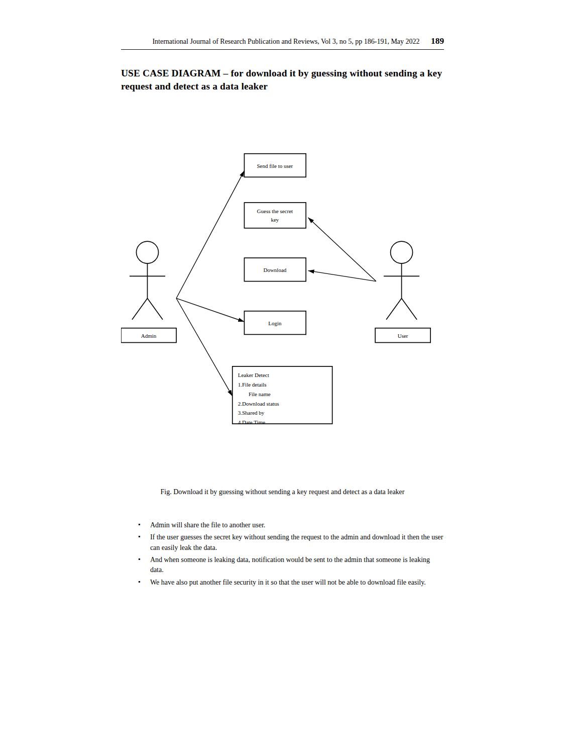International Journal of Research Publication and Reviews, Vol 3, no 5, pp 186-191, May 2022
189
USE CASE DIAGRAM – for download it by guessing without sending a key
request and detect as a data leaker
Send file to user Guess the secret key Download Login Leaker Detect 1.File details File name 2.Download status 3.Shared by 4.Date Time Admin User
Fig. Download it by guessing without sending a key request and detect as a data leaker
Admin will share the file to another user.
If the user guesses the secret key without sending the request to the admin and download it then the user can easily leak the data.
And when someone is leaking data, notification would be sent to the admin that someone is leaking data.
We have also put another file security in it so that the user will not be able to download file easily.